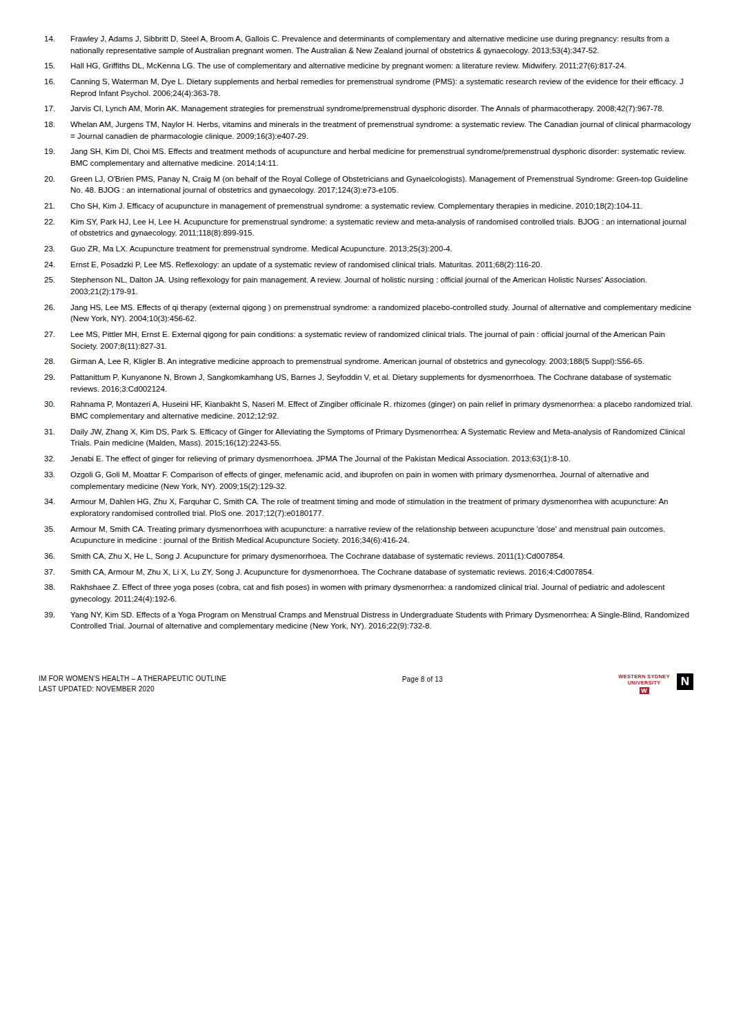Frawley J, Adams J, Sibbritt D, Steel A, Broom A, Gallois C. Prevalence and determinants of complementary and alternative medicine use during pregnancy: results from a nationally representative sample of Australian pregnant women. The Australian & New Zealand journal of obstetrics & gynaecology. 2013;53(4):347-52.
Hall HG, Griffiths DL, McKenna LG. The use of complementary and alternative medicine by pregnant women: a literature review. Midwifery. 2011;27(6):817-24.
Canning S, Waterman M, Dye L. Dietary supplements and herbal remedies for premenstrual syndrome (PMS): a systematic research review of the evidence for their efficacy. J Reprod Infant Psychol. 2006;24(4):363-78.
Jarvis CI, Lynch AM, Morin AK. Management strategies for premenstrual syndrome/premenstrual dysphoric disorder. The Annals of pharmacotherapy. 2008;42(7):967-78.
Whelan AM, Jurgens TM, Naylor H. Herbs, vitamins and minerals in the treatment of premenstrual syndrome: a systematic review. The Canadian journal of clinical pharmacology = Journal canadien de pharmacologie clinique. 2009;16(3):e407-29.
Jang SH, Kim DI, Choi MS. Effects and treatment methods of acupuncture and herbal medicine for premenstrual syndrome/premenstrual dysphoric disorder: systematic review. BMC complementary and alternative medicine. 2014;14:11.
Green LJ, O'Brien PMS, Panay N, Craig M (on behalf of the Royal College of Obstetricians and Gynaelcologists). Management of Premenstrual Syndrome: Green-top Guideline No. 48. BJOG : an international journal of obstetrics and gynaecology. 2017;124(3):e73-e105.
Cho SH, Kim J. Efficacy of acupuncture in management of premenstrual syndrome: a systematic review. Complementary therapies in medicine. 2010;18(2):104-11.
Kim SY, Park HJ, Lee H, Lee H. Acupuncture for premenstrual syndrome: a systematic review and meta-analysis of randomised controlled trials. BJOG : an international journal of obstetrics and gynaecology. 2011;118(8):899-915.
Guo ZR, Ma LX. Acupuncture treatment for premenstrual syndrome. Medical Acupuncture. 2013;25(3):200-4.
Ernst E, Posadzki P, Lee MS. Reflexology: an update of a systematic review of randomised clinical trials. Maturitas. 2011;68(2):116-20.
Stephenson NL, Dalton JA. Using reflexology for pain management. A review. Journal of holistic nursing : official journal of the American Holistic Nurses' Association. 2003;21(2):179-91.
Jang HS, Lee MS. Effects of qi therapy (external qigong ) on premenstrual syndrome: a randomized placebo-controlled study. Journal of alternative and complementary medicine (New York, NY). 2004;10(3):456-62.
Lee MS, Pittler MH, Ernst E. External qigong for pain conditions: a systematic review of randomized clinical trials. The journal of pain : official journal of the American Pain Society. 2007;8(11):827-31.
Girman A, Lee R, Kligler B. An integrative medicine approach to premenstrual syndrome. American journal of obstetrics and gynecology. 2003;188(5 Suppl):S56-65.
Pattanittum P, Kunyanone N, Brown J, Sangkomkamhang US, Barnes J, Seyfoddin V, et al. Dietary supplements for dysmenorrhoea. The Cochrane database of systematic reviews. 2016;3:Cd002124.
Rahnama P, Montazeri A, Huseini HF, Kianbakht S, Naseri M. Effect of Zingiber officinale R. rhizomes (ginger) on pain relief in primary dysmenorrhea: a placebo randomized trial. BMC complementary and alternative medicine. 2012;12:92.
Daily JW, Zhang X, Kim DS, Park S. Efficacy of Ginger for Alleviating the Symptoms of Primary Dysmenorrhea: A Systematic Review and Meta-analysis of Randomized Clinical Trials. Pain medicine (Malden, Mass). 2015;16(12):2243-55.
Jenabi E. The effect of ginger for relieving of primary dysmenorrhoea. JPMA The Journal of the Pakistan Medical Association. 2013;63(1):8-10.
Ozgoli G, Goli M, Moattar F. Comparison of effects of ginger, mefenamic acid, and ibuprofen on pain in women with primary dysmenorrhea. Journal of alternative and complementary medicine (New York, NY). 2009;15(2):129-32.
Armour M, Dahlen HG, Zhu X, Farquhar C, Smith CA. The role of treatment timing and mode of stimulation in the treatment of primary dysmenorrhea with acupuncture: An exploratory randomised controlled trial. PloS one. 2017;12(7):e0180177.
Armour M, Smith CA. Treating primary dysmenorrhoea with acupuncture: a narrative review of the relationship between acupuncture 'dose' and menstrual pain outcomes. Acupuncture in medicine : journal of the British Medical Acupuncture Society. 2016;34(6):416-24.
Smith CA, Zhu X, He L, Song J. Acupuncture for primary dysmenorrhoea. The Cochrane database of systematic reviews. 2011(1):Cd007854.
Smith CA, Armour M, Zhu X, Li X, Lu ZY, Song J. Acupuncture for dysmenorrhoea. The Cochrane database of systematic reviews. 2016;4:Cd007854.
Rakhshaee Z. Effect of three yoga poses (cobra, cat and fish poses) in women with primary dysmenorrhea: a randomized clinical trial. Journal of pediatric and adolescent gynecology. 2011;24(4):192-6.
Yang NY, Kim SD. Effects of a Yoga Program on Menstrual Cramps and Menstrual Distress in Undergraduate Students with Primary Dysmenorrhea: A Single-Blind, Randomized Controlled Trial. Journal of alternative and complementary medicine (New York, NY). 2016;22(9):732-8.
IM for Women's Health – A Therapeutic Outline
Last Updated: November 2020
Page 8 of 13
Western Sydney
University W
N